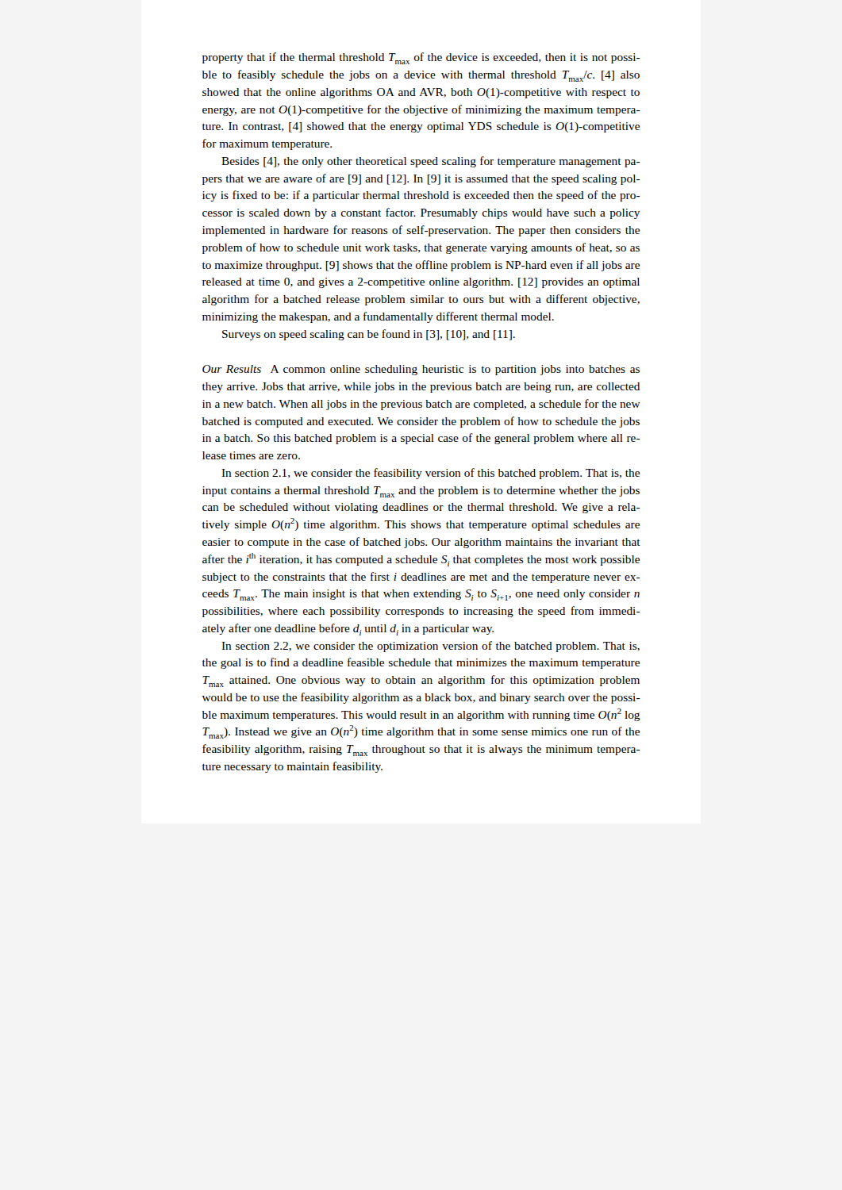property that if the thermal threshold Tmax of the device is exceeded, then it is not possible to feasibly schedule the jobs on a device with thermal threshold Tmax/c. [4] also showed that the online algorithms OA and AVR, both O(1)-competitive with respect to energy, are not O(1)-competitive for the objective of minimizing the maximum temperature. In contrast, [4] showed that the energy optimal YDS schedule is O(1)-competitive for maximum temperature.
Besides [4], the only other theoretical speed scaling for temperature management papers that we are aware of are [9] and [12]. In [9] it is assumed that the speed scaling policy is fixed to be: if a particular thermal threshold is exceeded then the speed of the processor is scaled down by a constant factor. Presumably chips would have such a policy implemented in hardware for reasons of self-preservation. The paper then considers the problem of how to schedule unit work tasks, that generate varying amounts of heat, so as to maximize throughput. [9] shows that the offline problem is NP-hard even if all jobs are released at time 0, and gives a 2-competitive online algorithm. [12] provides an optimal algorithm for a batched release problem similar to ours but with a different objective, minimizing the makespan, and a fundamentally different thermal model.
Surveys on speed scaling can be found in [3], [10], and [11].
Our Results A common online scheduling heuristic is to partition jobs into batches as they arrive. Jobs that arrive, while jobs in the previous batch are being run, are collected in a new batch. When all jobs in the previous batch are completed, a schedule for the new batched is computed and executed. We consider the problem of how to schedule the jobs in a batch. So this batched problem is a special case of the general problem where all release times are zero.
In section 2.1, we consider the feasibility version of this batched problem. That is, the input contains a thermal threshold Tmax and the problem is to determine whether the jobs can be scheduled without violating deadlines or the thermal threshold. We give a relatively simple O(n2) time algorithm. This shows that temperature optimal schedules are easier to compute in the case of batched jobs. Our algorithm maintains the invariant that after the ith iteration, it has computed a schedule Si that completes the most work possible subject to the constraints that the first i deadlines are met and the temperature never exceeds Tmax. The main insight is that when extending Si to Si+1, one need only consider n possibilities, where each possibility corresponds to increasing the speed from immediately after one deadline before di until di in a particular way.
In section 2.2, we consider the optimization version of the batched problem. That is, the goal is to find a deadline feasible schedule that minimizes the maximum temperature Tmax attained. One obvious way to obtain an algorithm for this optimization problem would be to use the feasibility algorithm as a black box, and binary search over the possible maximum temperatures. This would result in an algorithm with running time O(n2 log Tmax). Instead we give an O(n2) time algorithm that in some sense mimics one run of the feasibility algorithm, raising Tmax throughout so that it is always the minimum temperature necessary to maintain feasibility.